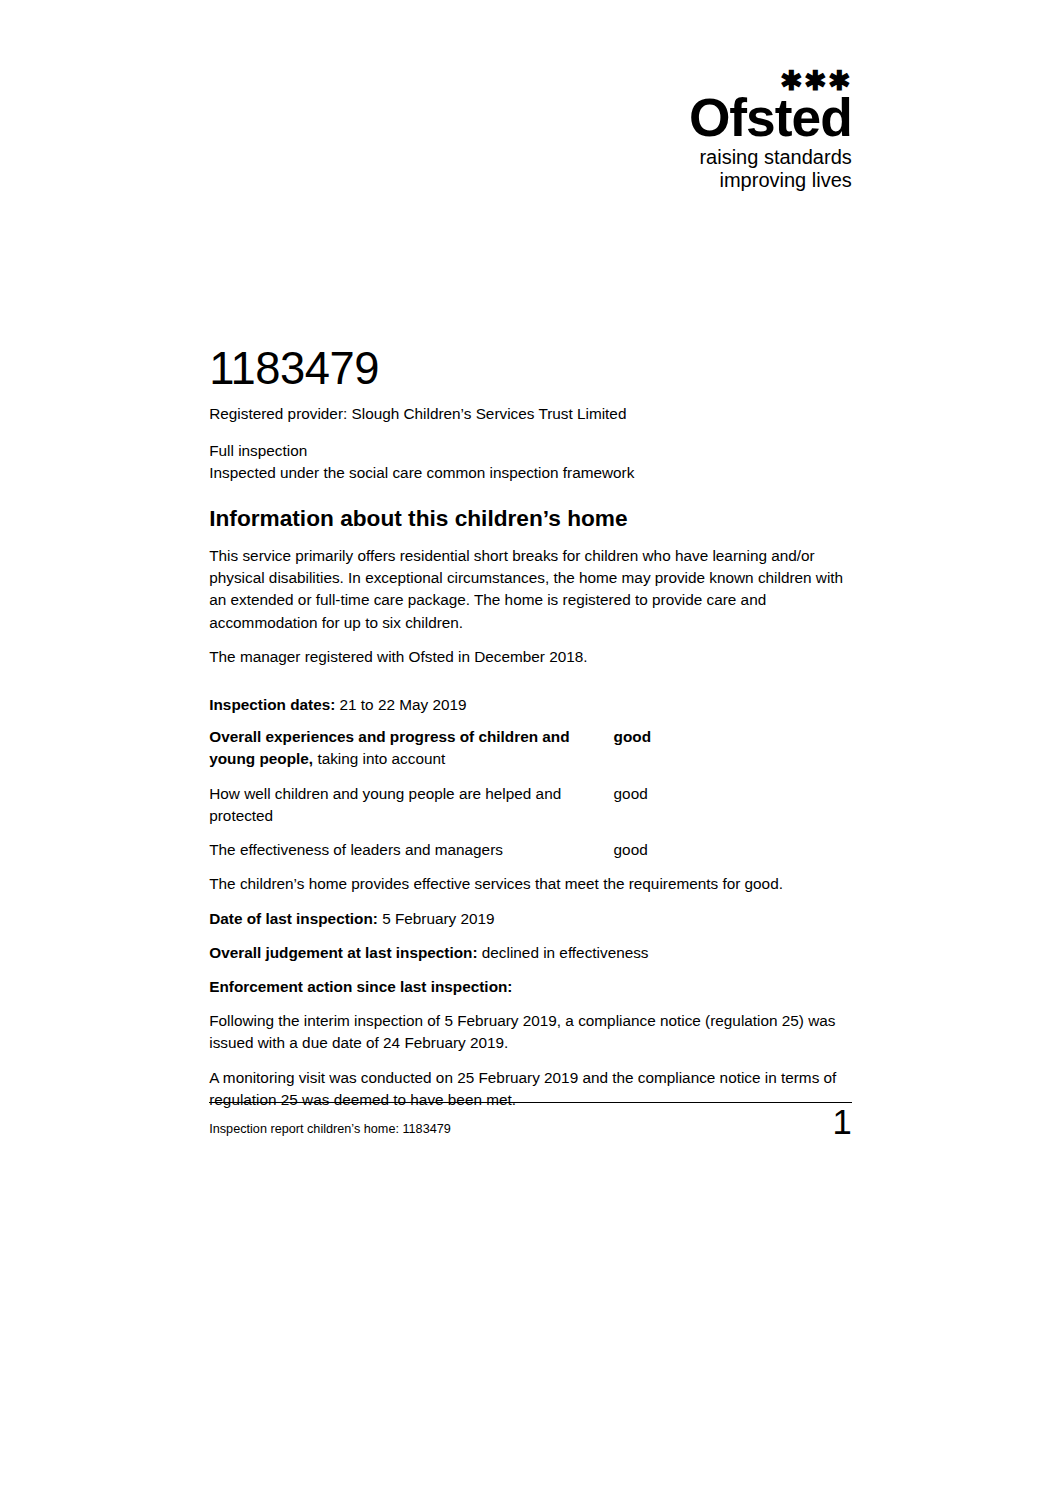✱✱✱
Ofsted
raising standards
improving lives
1183479
Registered provider: Slough Children’s Services Trust Limited
Full inspection
Inspected under the social care common inspection framework
Information about this children’s home
This service primarily offers residential short breaks for children who have learning and/or physical disabilities. In exceptional circumstances, the home may provide known children with an extended or full-time care package. The home is registered to provide care and accommodation for up to six children.
The manager registered with Ofsted in December 2018.
Inspection dates: 21 to 22 May 2019
Overall experiences and progress of children and young people, taking into account
good
How well children and young people are helped and protected
good
The effectiveness of leaders and managers
good
The children’s home provides effective services that meet the requirements for good.
Date of last inspection: 5 February 2019
Overall judgement at last inspection: declined in effectiveness
Enforcement action since last inspection:
Following the interim inspection of 5 February 2019, a compliance notice (regulation 25) was issued with a due date of 24 February 2019.
A monitoring visit was conducted on 25 February 2019 and the compliance notice in terms of regulation 25 was deemed to have been met.
Inspection report children’s home: 1183479
1